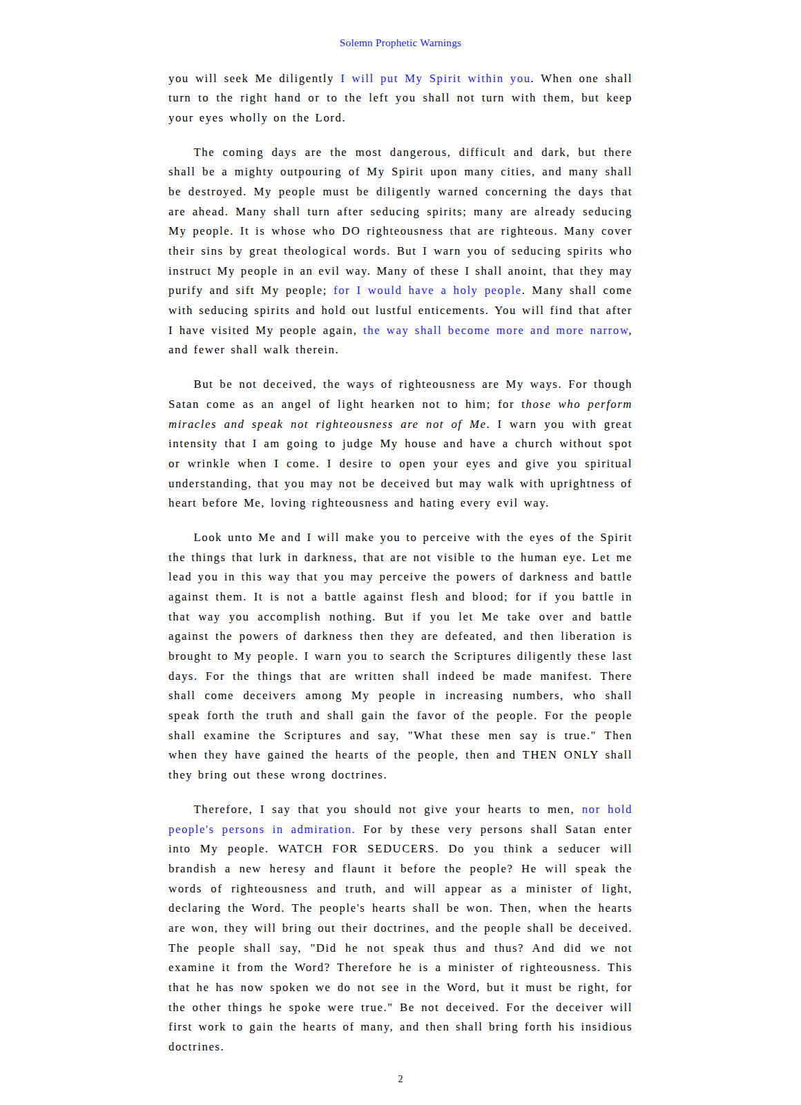Solemn Prophetic Warnings
you will seek Me diligently I will put My Spirit within you. When one shall turn to the right hand or to the left you shall not turn with them, but keep your eyes wholly on the Lord.
The coming days are the most dangerous, difficult and dark, but there shall be a mighty outpouring of My Spirit upon many cities, and many shall be destroyed. My people must be diligently warned concerning the days that are ahead. Many shall turn after seducing spirits; many are already seducing My people. It is whose who DO righteousness that are righteous. Many cover their sins by great theological words. But I warn you of seducing spirits who instruct My people in an evil way. Many of these I shall anoint, that they may purify and sift My people; for I would have a holy people. Many shall come with seducing spirits and hold out lustful enticements. You will find that after I have visited My people again, the way shall become more and more narrow, and fewer shall walk therein.
But be not deceived, the ways of righteousness are My ways. For though Satan come as an angel of light hearken not to him; for those who perform miracles and speak not righteousness are not of Me. I warn you with great intensity that I am going to judge My house and have a church without spot or wrinkle when I come. I desire to open your eyes and give you spiritual understanding, that you may not be deceived but may walk with uprightness of heart before Me, loving righteousness and hating every evil way.
Look unto Me and I will make you to perceive with the eyes of the Spirit the things that lurk in darkness, that are not visible to the human eye. Let me lead you in this way that you may perceive the powers of darkness and battle against them. It is not a battle against flesh and blood; for if you battle in that way you accomplish nothing. But if you let Me take over and battle against the powers of darkness then they are defeated, and then liberation is brought to My people. I warn you to search the Scriptures diligently these last days. For the things that are written shall indeed be made manifest. There shall come deceivers among My people in increasing numbers, who shall speak forth the truth and shall gain the favor of the people. For the people shall examine the Scriptures and say, "What these men say is true." Then when they have gained the hearts of the people, then and THEN ONLY shall they bring out these wrong doctrines.
Therefore, I say that you should not give your hearts to men, nor hold people's persons in admiration. For by these very persons shall Satan enter into My people. WATCH FOR SEDUCERS. Do you think a seducer will brandish a new heresy and flaunt it before the people? He will speak the words of righteousness and truth, and will appear as a minister of light, declaring the Word. The people's hearts shall be won. Then, when the hearts are won, they will bring out their doctrines, and the people shall be deceived. The people shall say, "Did he not speak thus and thus? And did we not examine it from the Word? Therefore he is a minister of righteousness. This that he has now spoken we do not see in the Word, but it must be right, for the other things he spoke were true." Be not deceived. For the deceiver will first work to gain the hearts of many, and then shall bring forth his insidious doctrines.
2